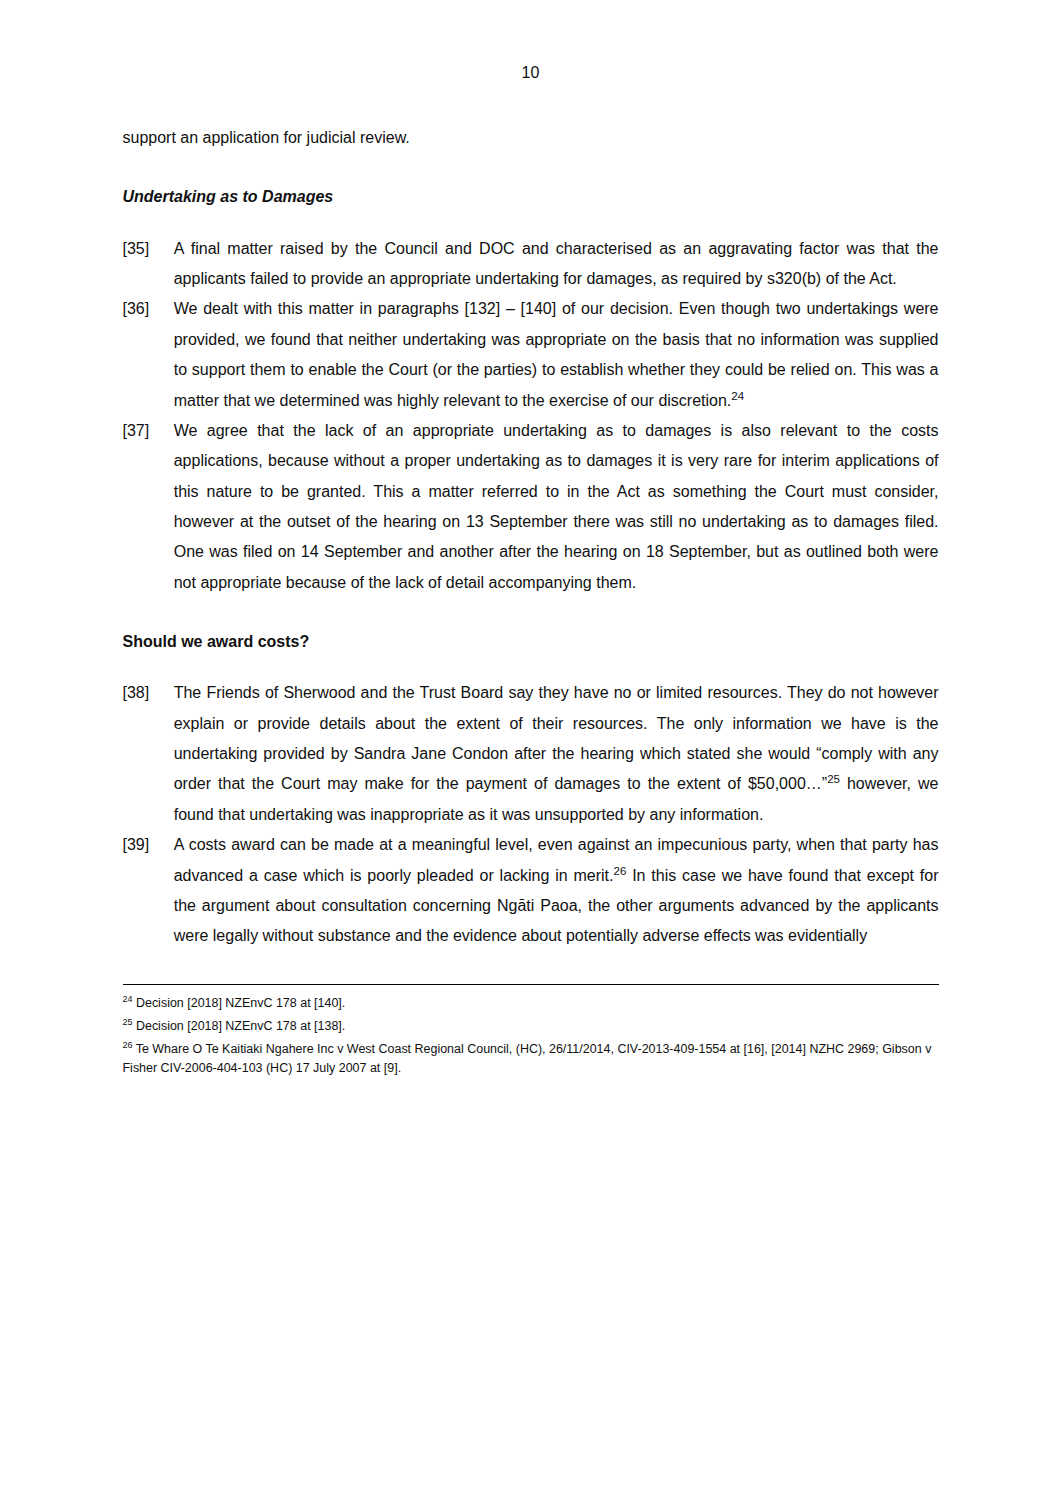10
support an application for judicial review.
Undertaking as to Damages
[35] A final matter raised by the Council and DOC and characterised as an aggravating factor was that the applicants failed to provide an appropriate undertaking for damages, as required by s320(b) of the Act.
[36] We dealt with this matter in paragraphs [132] – [140] of our decision. Even though two undertakings were provided, we found that neither undertaking was appropriate on the basis that no information was supplied to support them to enable the Court (or the parties) to establish whether they could be relied on. This was a matter that we determined was highly relevant to the exercise of our discretion.24
[37] We agree that the lack of an appropriate undertaking as to damages is also relevant to the costs applications, because without a proper undertaking as to damages it is very rare for interim applications of this nature to be granted. This a matter referred to in the Act as something the Court must consider, however at the outset of the hearing on 13 September there was still no undertaking as to damages filed. One was filed on 14 September and another after the hearing on 18 September, but as outlined both were not appropriate because of the lack of detail accompanying them.
Should we award costs?
[38] The Friends of Sherwood and the Trust Board say they have no or limited resources. They do not however explain or provide details about the extent of their resources. The only information we have is the undertaking provided by Sandra Jane Condon after the hearing which stated she would “comply with any order that the Court may make for the payment of damages to the extent of $50,000…”25 however, we found that undertaking was inappropriate as it was unsupported by any information.
[39] A costs award can be made at a meaningful level, even against an impecunious party, when that party has advanced a case which is poorly pleaded or lacking in merit.26 In this case we have found that except for the argument about consultation concerning Ngāti Paoa, the other arguments advanced by the applicants were legally without substance and the evidence about potentially adverse effects was evidentially
24 Decision [2018] NZEnvC 178 at [140].
25 Decision [2018] NZEnvC 178 at [138].
26 Te Whare O Te Kaitiaki Ngahere Inc v West Coast Regional Council, (HC), 26/11/2014, CIV-2013-409-1554 at [16], [2014] NZHC 2969; Gibson v Fisher CIV-2006-404-103 (HC) 17 July 2007 at [9].